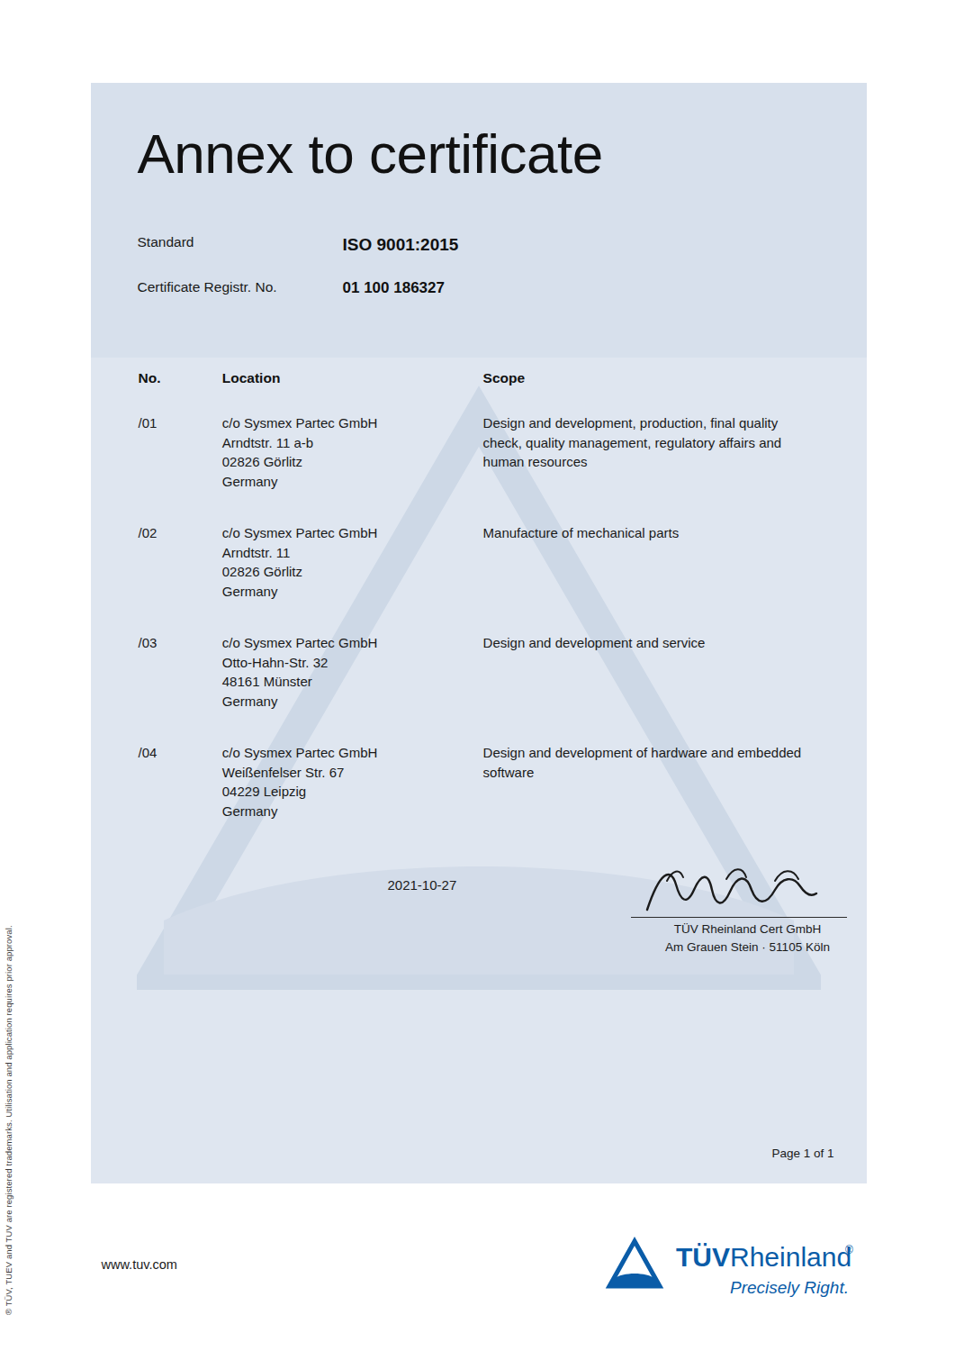® TÜV, TUEV and TUV are registered trademarks. Utilisation and application requires prior approval.
Annex to certificate
| Standard | ISO 9001:2015 |
| Certificate Registr. No. | 01 100 186327 |
| No. | Location | Scope |
| --- | --- | --- |
| /01 | c/o Sysmex Partec GmbH Arndtstr. 11 a-b 02826 Görlitz Germany | Design and development, production, final quality check, quality management, regulatory affairs and human resources |
| /02 | c/o Sysmex Partec GmbH Arndtstr. 11 02826 Görlitz Germany | Manufacture of mechanical parts |
| /03 | c/o Sysmex Partec GmbH Otto-Hahn-Str. 32 48161 Münster Germany | Design and development and service |
| /04 | c/o Sysmex Partec GmbH Weißenfelser Str. 67 04229 Leipzig Germany | Design and development of hardware and embedded software |
2021-10-27
TÜV Rheinland Cert GmbH
Am Grauen Stein · 51105 Köln
Page 1 of 1
www.tuv.com
TÜV Rheinland ® Precisely Right.